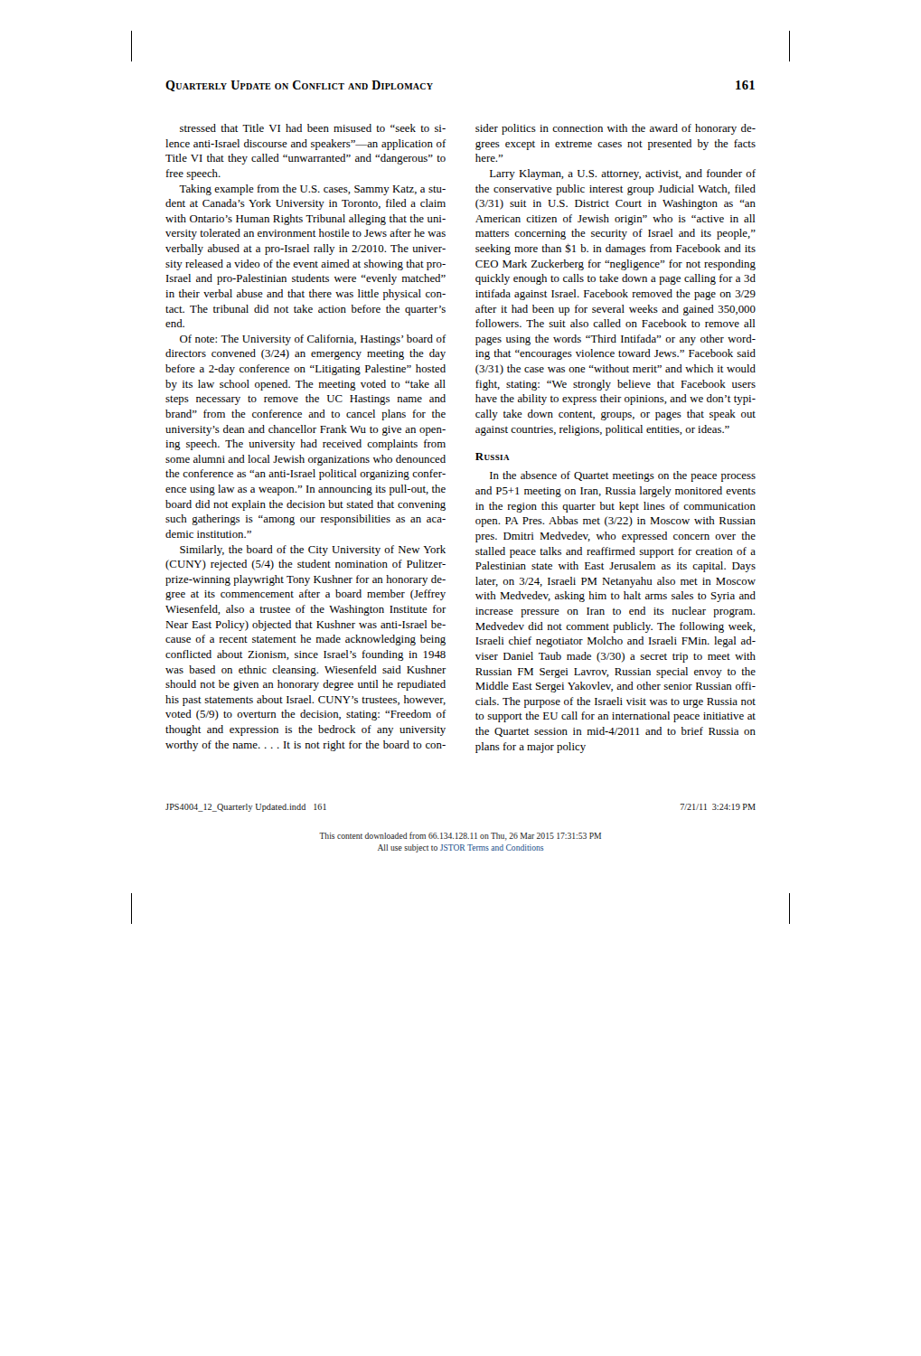Quarterly Update on Conflict and Diplomacy 161
stressed that Title VI had been misused to “seek to silence anti-Israel discourse and speakers”—an application of Title VI that they called “unwarranted” and “dangerous” to free speech.
Taking example from the U.S. cases, Sammy Katz, a student at Canada’s York University in Toronto, filed a claim with Ontario’s Human Rights Tribunal alleging that the university tolerated an environment hostile to Jews after he was verbally abused at a pro-Israel rally in 2/2010. The university released a video of the event aimed at showing that pro-Israel and pro-Palestinian students were “evenly matched” in their verbal abuse and that there was little physical contact. The tribunal did not take action before the quarter’s end.
Of note: The University of California, Hastings’ board of directors convened (3/24) an emergency meeting the day before a 2-day conference on “Litigating Palestine” hosted by its law school opened. The meeting voted to “take all steps necessary to remove the UC Hastings name and brand” from the conference and to cancel plans for the university’s dean and chancellor Frank Wu to give an opening speech. The university had received complaints from some alumni and local Jewish organizations who denounced the conference as “an anti-Israel political organizing conference using law as a weapon.” In announcing its pull-out, the board did not explain the decision but stated that convening such gatherings is “among our responsibilities as an academic institution.”
Similarly, the board of the City University of New York (CUNY) rejected (5/4) the student nomination of Pulitzer-prize-winning playwright Tony Kushner for an honorary degree at its commencement after a board member (Jeffrey Wiesenfeld, also a trustee of the Washington Institute for Near East Policy) objected that Kushner was anti-Israel because of a recent statement he made acknowledging being conflicted about Zionism, since Israel’s founding in 1948 was based on ethnic cleansing. Wiesenfeld said Kushner should not be given an honorary degree until he repudiated his past statements about Israel. CUNY’s trustees, however, voted (5/9) to overturn the decision, stating: “Freedom of thought and expression is the bedrock of any university worthy of the name. . . . It is not right for the board to consider politics in connection with the award of honorary degrees except in extreme cases not presented by the facts here.”
Larry Klayman, a U.S. attorney, activist, and founder of the conservative public interest group Judicial Watch, filed (3/31) suit in U.S. District Court in Washington as “an American citizen of Jewish origin” who is “active in all matters concerning the security of Israel and its people,” seeking more than $1 b. in damages from Facebook and its CEO Mark Zuckerberg for “negligence” for not responding quickly enough to calls to take down a page calling for a 3d intifada against Israel. Facebook removed the page on 3/29 after it had been up for several weeks and gained 350,000 followers. The suit also called on Facebook to remove all pages using the words “Third Intifada” or any other wording that “encourages violence toward Jews.” Facebook said (3/31) the case was one “without merit” and which it would fight, stating: “We strongly believe that Facebook users have the ability to express their opinions, and we don’t typically take down content, groups, or pages that speak out against countries, religions, political entities, or ideas.”
Russia
In the absence of Quartet meetings on the peace process and P5+1 meeting on Iran, Russia largely monitored events in the region this quarter but kept lines of communication open. PA Pres. Abbas met (3/22) in Moscow with Russian pres. Dmitri Medvedev, who expressed concern over the stalled peace talks and reaffirmed support for creation of a Palestinian state with East Jerusalem as its capital. Days later, on 3/24, Israeli PM Netanyahu also met in Moscow with Medvedev, asking him to halt arms sales to Syria and increase pressure on Iran to end its nuclear program. Medvedev did not comment publicly. The following week, Israeli chief negotiator Molcho and Israeli FMin. legal adviser Daniel Taub made (3/30) a secret trip to meet with Russian FM Sergei Lavrov, Russian special envoy to the Middle East Sergei Yakovlev, and other senior Russian officials. The purpose of the Israeli visit was to urge Russia not to support the EU call for an international peace initiative at the Quartet session in mid-4/2011 and to brief Russia on plans for a major policy
JPS4004_12_Quarterly Updated.indd 161 7/21/11 3:24:19 PM
This content downloaded from 66.134.128.11 on Thu, 26 Mar 2015 17:31:53 PM
All use subject to JSTOR Terms and Conditions